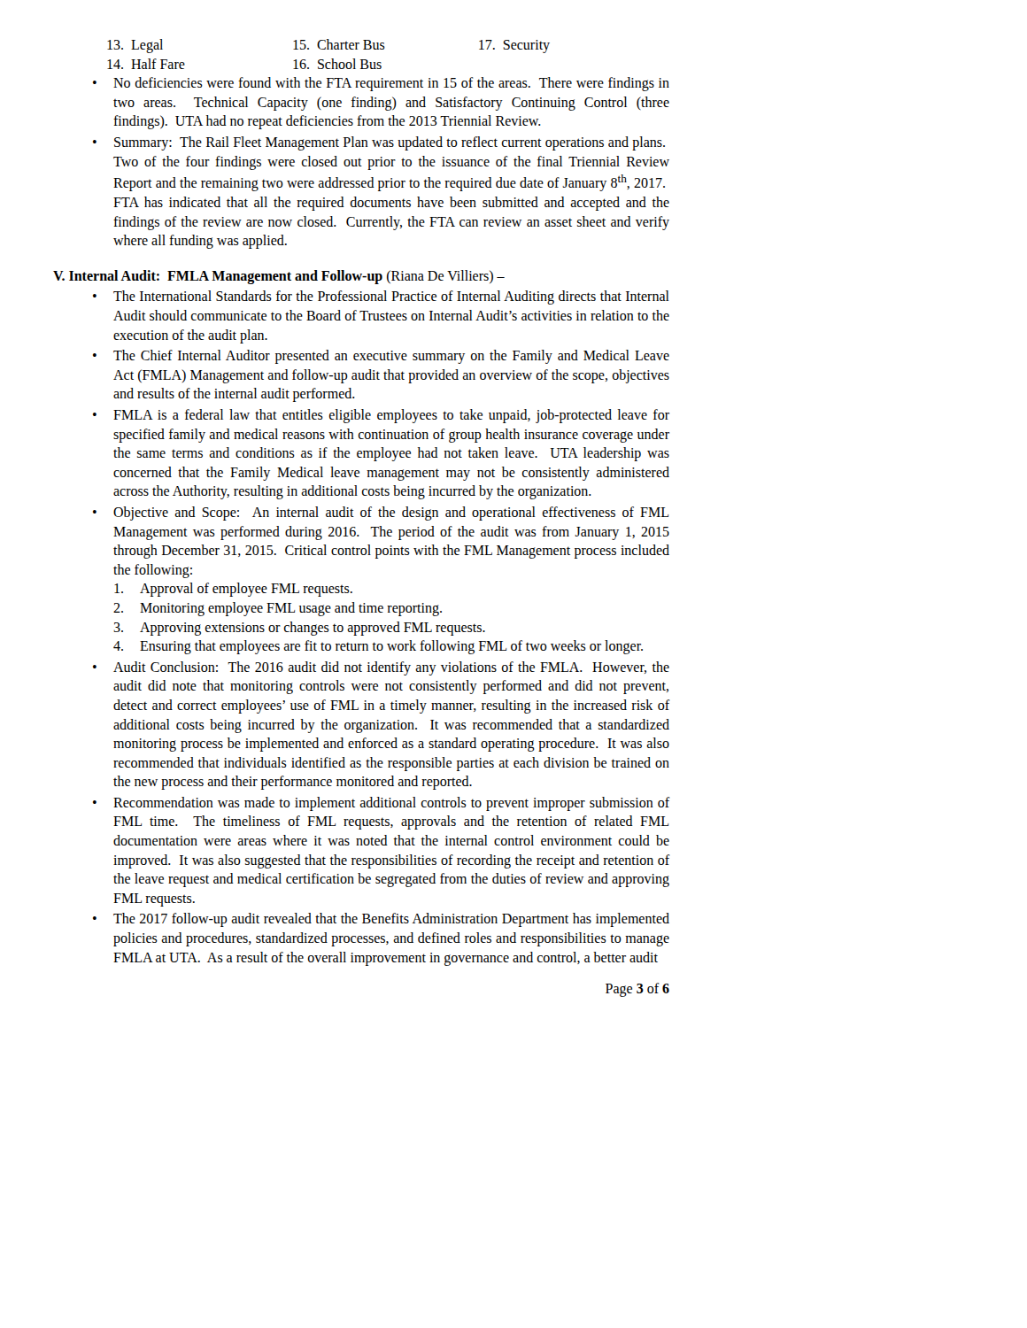13. Legal
15. Charter Bus
17. Security
14. Half Fare
16. School Bus
No deficiencies were found with the FTA requirement in 15 of the areas. There were findings in two areas. Technical Capacity (one finding) and Satisfactory Continuing Control (three findings). UTA had no repeat deficiencies from the 2013 Triennial Review.
Summary: The Rail Fleet Management Plan was updated to reflect current operations and plans. Two of the four findings were closed out prior to the issuance of the final Triennial Review Report and the remaining two were addressed prior to the required due date of January 8th, 2017. FTA has indicated that all the required documents have been submitted and accepted and the findings of the review are now closed. Currently, the FTA can review an asset sheet and verify where all funding was applied.
V. Internal Audit: FMLA Management and Follow-up (Riana De Villiers) –
The International Standards for the Professional Practice of Internal Auditing directs that Internal Audit should communicate to the Board of Trustees on Internal Audit’s activities in relation to the execution of the audit plan.
The Chief Internal Auditor presented an executive summary on the Family and Medical Leave Act (FMLA) Management and follow-up audit that provided an overview of the scope, objectives and results of the internal audit performed.
FMLA is a federal law that entitles eligible employees to take unpaid, job-protected leave for specified family and medical reasons with continuation of group health insurance coverage under the same terms and conditions as if the employee had not taken leave. UTA leadership was concerned that the Family Medical leave management may not be consistently administered across the Authority, resulting in additional costs being incurred by the organization.
Objective and Scope: An internal audit of the design and operational effectiveness of FML Management was performed during 2016. The period of the audit was from January 1, 2015 through December 31, 2015. Critical control points with the FML Management process included the following:
Approval of employee FML requests.
Monitoring employee FML usage and time reporting.
Approving extensions or changes to approved FML requests.
Ensuring that employees are fit to return to work following FML of two weeks or longer.
Audit Conclusion: The 2016 audit did not identify any violations of the FMLA. However, the audit did note that monitoring controls were not consistently performed and did not prevent, detect and correct employees’ use of FML in a timely manner, resulting in the increased risk of additional costs being incurred by the organization. It was recommended that a standardized monitoring process be implemented and enforced as a standard operating procedure. It was also recommended that individuals identified as the responsible parties at each division be trained on the new process and their performance monitored and reported.
Recommendation was made to implement additional controls to prevent improper submission of FML time. The timeliness of FML requests, approvals and the retention of related FML documentation were areas where it was noted that the internal control environment could be improved. It was also suggested that the responsibilities of recording the receipt and retention of the leave request and medical certification be segregated from the duties of review and approving FML requests.
The 2017 follow-up audit revealed that the Benefits Administration Department has implemented policies and procedures, standardized processes, and defined roles and responsibilities to manage FMLA at UTA. As a result of the overall improvement in governance and control, a better audit
Page 3 of 6